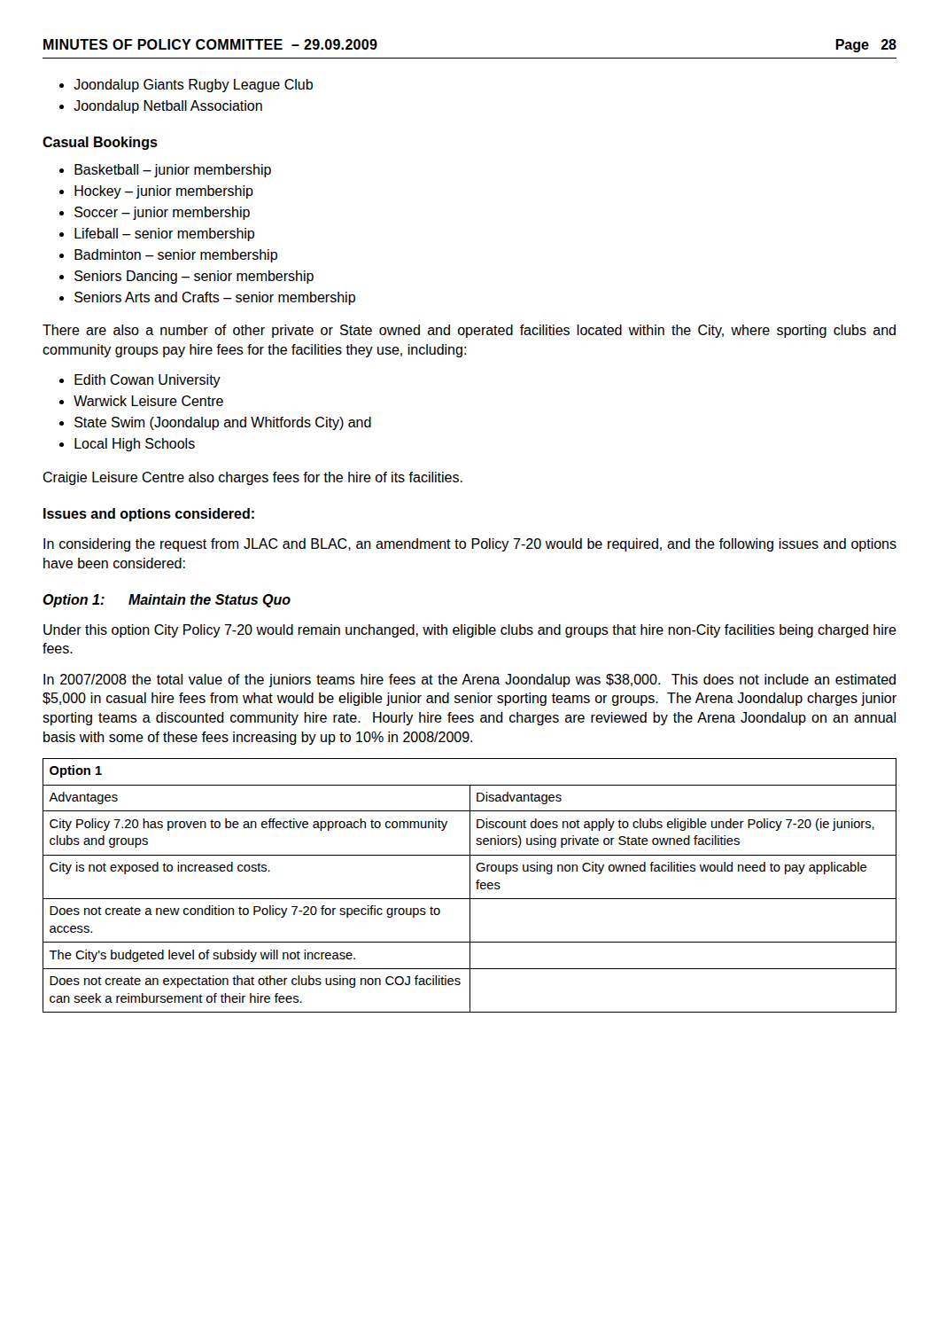MINUTES OF POLICY COMMITTEE – 29.09.2009 Page 28
Joondalup Giants Rugby League Club
Joondalup Netball Association
Casual Bookings
Basketball – junior membership
Hockey – junior membership
Soccer – junior membership
Lifeball – senior membership
Badminton – senior membership
Seniors Dancing – senior membership
Seniors Arts and Crafts – senior membership
There are also a number of other private or State owned and operated facilities located within the City, where sporting clubs and community groups pay hire fees for the facilities they use, including:
Edith Cowan University
Warwick Leisure Centre
State Swim (Joondalup and Whitfords City) and
Local High Schools
Craigie Leisure Centre also charges fees for the hire of its facilities.
Issues and options considered:
In considering the request from JLAC and BLAC, an amendment to Policy 7-20 would be required, and the following issues and options have been considered:
Option 1: Maintain the Status Quo
Under this option City Policy 7-20 would remain unchanged, with eligible clubs and groups that hire non-City facilities being charged hire fees.
In 2007/2008 the total value of the juniors teams hire fees at the Arena Joondalup was $38,000. This does not include an estimated $5,000 in casual hire fees from what would be eligible junior and senior sporting teams or groups. The Arena Joondalup charges junior sporting teams a discounted community hire rate. Hourly hire fees and charges are reviewed by the Arena Joondalup on an annual basis with some of these fees increasing by up to 10% in 2008/2009.
| Option 1 |
| --- |
| Advantages | Disadvantages |
| City Policy 7.20 has proven to be an effective approach to community clubs and groups | Discount does not apply to clubs eligible under Policy 7-20 (ie juniors, seniors) using private or State owned facilities |
| City is not exposed to increased costs. | Groups using non City owned facilities would need to pay applicable fees |
| Does not create a new condition to Policy 7-20 for specific groups to access. | |
| The City's budgeted level of subsidy will not increase. | |
| Does not create an expectation that other clubs using non COJ facilities can seek a reimbursement of their hire fees. | |